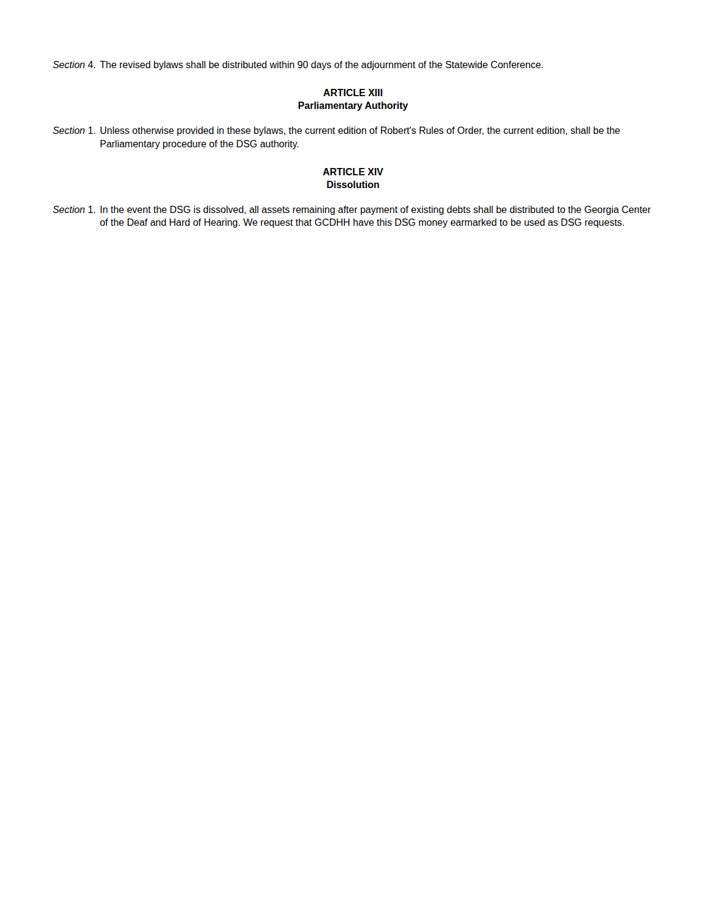Section 4.
The revised bylaws shall be distributed within 90 days of the adjournment of the Statewide Conference.
ARTICLE XIII Parliamentary Authority
Section 1.
Unless otherwise provided in these bylaws, the current edition of Robert's Rules of Order, the current edition, shall be the Parliamentary procedure of the DSG authority.
ARTICLE XIV Dissolution
Section 1.
In the event the DSG is dissolved, all assets remaining after payment of existing debts shall be distributed to the Georgia Center of the Deaf and Hard of Hearing. We request that GCDHH have this DSG money earmarked to be used as DSG requests.